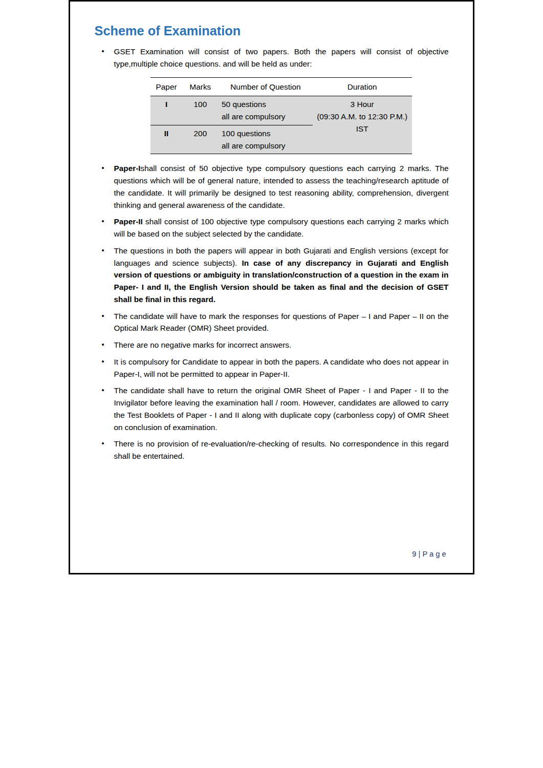Scheme of Examination
GSET Examination will consist of two papers. Both the papers will consist of objective type,multiple choice questions. and will be held as under:
| Paper | Marks | Number of Question | Duration |
| --- | --- | --- | --- |
| I | 100 | 50 questions all are compulsory | 3 Hour (09:30 A.M. to 12:30 P.M.) IST |
| II | 200 | 100 questions all are compulsory |
Paper-Ishall consist of 50 objective type compulsory questions each carrying 2 marks. The questions which will be of general nature, intended to assess the teaching/research aptitude of the candidate. It will primarily be designed to test reasoning ability, comprehension, divergent thinking and general awareness of the candidate.
Paper-II shall consist of 100 objective type compulsory questions each carrying 2 marks which will be based on the subject selected by the candidate.
The questions in both the papers will appear in both Gujarati and English versions (except for languages and science subjects). In case of any discrepancy in Gujarati and English version of questions or ambiguity in translation/construction of a question in the exam in Paper- I and II, the English Version should be taken as final and the decision of GSET shall be final in this regard.
The candidate will have to mark the responses for questions of Paper – I and Paper – II on the Optical Mark Reader (OMR) Sheet provided.
There are no negative marks for incorrect answers.
It is compulsory for Candidate to appear in both the papers. A candidate who does not appear in Paper-I, will not be permitted to appear in Paper-II.
The candidate shall have to return the original OMR Sheet of Paper - I and Paper - II to the Invigilator before leaving the examination hall / room. However, candidates are allowed to carry the Test Booklets of Paper - I and II along with duplicate copy (carbonless copy) of OMR Sheet on conclusion of examination.
There is no provision of re-evaluation/re-checking of results. No correspondence in this regard shall be entertained.
9 | P a g e